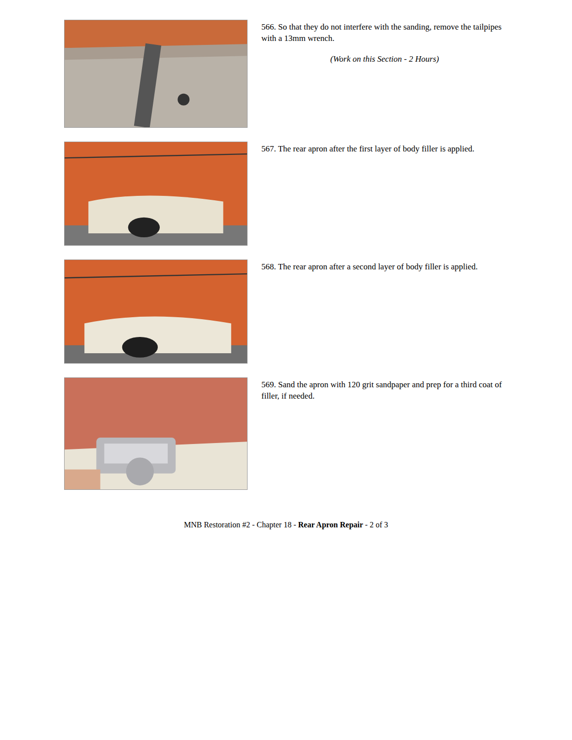566. So that they do not interfere with the sanding, remove the tailpipes with a 13mm wrench.
(Work on this Section - 2 Hours)
567. The rear apron after the first layer of body filler is applied.
568. The rear apron after a second layer of body filler is applied.
569. Sand the apron with 120 grit sandpaper and prep for a third coat of filler, if needed.
MNB Restoration #2 - Chapter 18 - Rear Apron Repair - 2 of 3